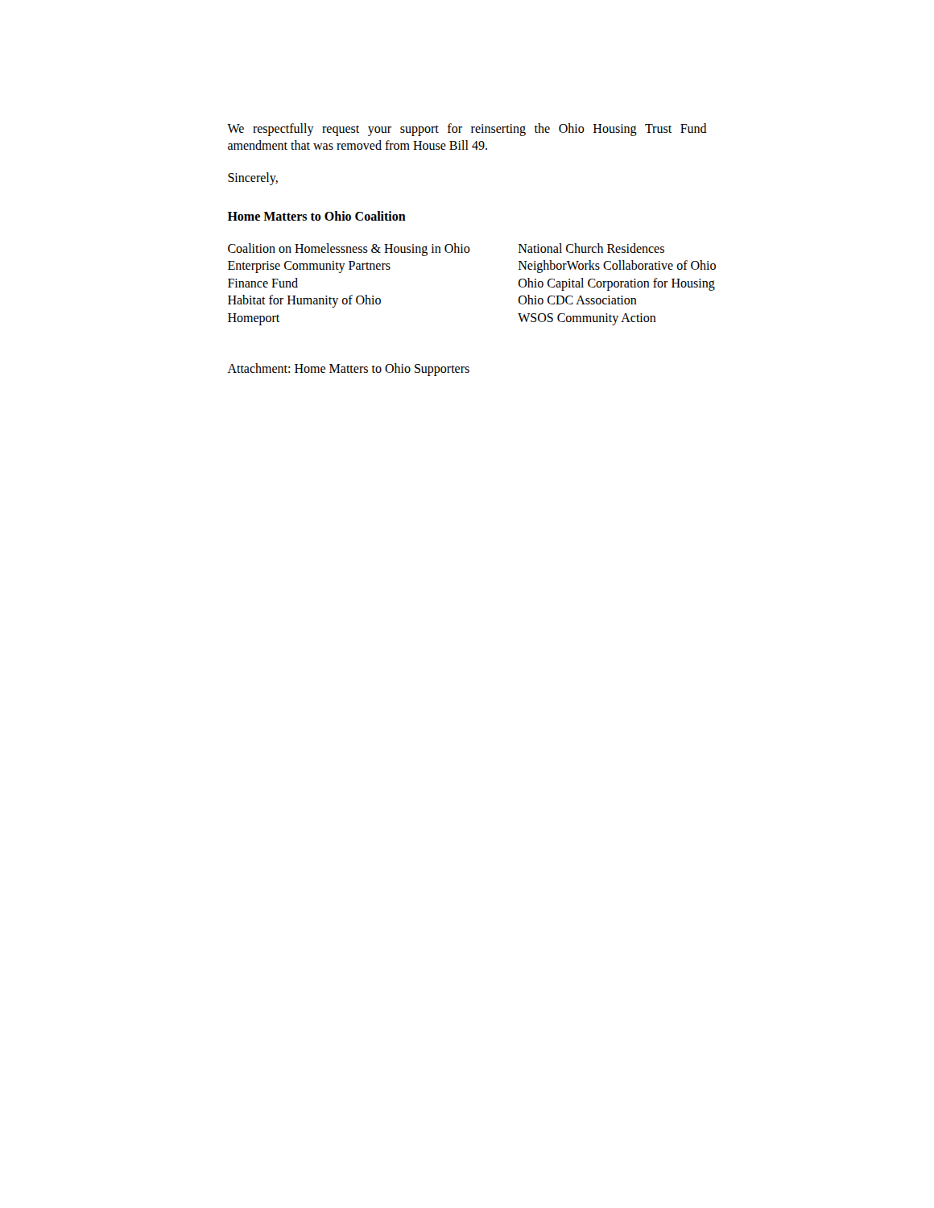We respectfully request your support for reinserting the Ohio Housing Trust Fund amendment that was removed from House Bill 49.
Sincerely,
Home Matters to Ohio Coalition
| Coalition on Homelessness & Housing in Ohio | National Church Residences |
| Enterprise Community Partners | NeighborWorks Collaborative of Ohio |
| Finance Fund | Ohio Capital Corporation for Housing |
| Habitat for Humanity of Ohio | Ohio CDC Association |
| Homeport | WSOS Community Action |
Attachment: Home Matters to Ohio Supporters